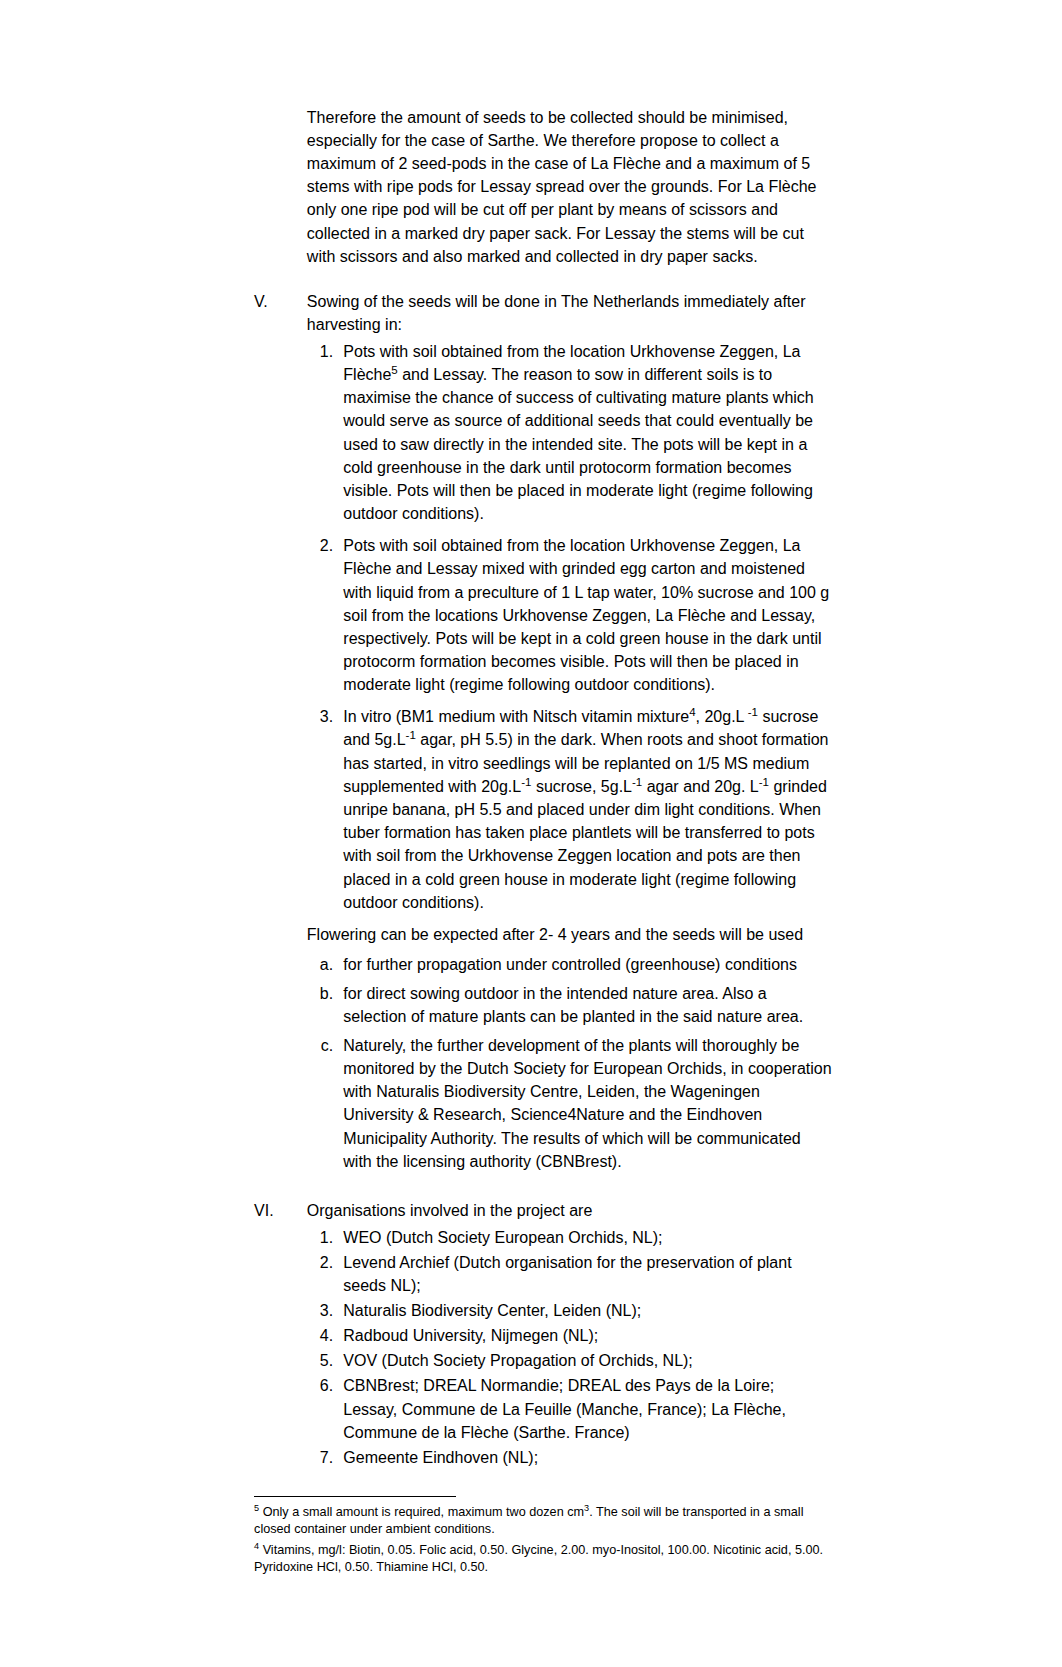Therefore the amount of seeds to be collected should be minimised, especially for the case of Sarthe. We therefore propose to collect a maximum of 2 seed-pods in the case of La Flèche and a maximum of 5 stems with ripe pods for Lessay spread over the grounds. For La Flèche only one ripe pod will be cut off per plant by means of scissors and collected in a marked dry paper sack. For Lessay the stems will be cut with scissors and also marked and collected in dry paper sacks.
V.
Sowing of the seeds will be done in The Netherlands immediately after harvesting in:
Pots with soil obtained from the location Urkhovense Zeggen, La Flèche5 and Lessay. The reason to sow in different soils is to maximise the chance of success of cultivating mature plants which would serve as source of additional seeds that could eventually be used to saw directly in the intended site. The pots will be kept in a cold greenhouse in the dark until protocorm formation becomes visible. Pots will then be placed in moderate light (regime following outdoor conditions).
Pots with soil obtained from the location Urkhovense Zeggen, La Flèche and Lessay mixed with grinded egg carton and moistened with liquid from a preculture of 1 L tap water, 10% sucrose and 100 g soil from the locations Urkhovense Zeggen, La Flèche and Lessay, respectively. Pots will be kept in a cold green house in the dark until protocorm formation becomes visible. Pots will then be placed in moderate light (regime following outdoor conditions).
In vitro (BM1 medium with Nitsch vitamin mixture4, 20g.L -1 sucrose and 5g.L-1 agar, pH 5.5) in the dark. When roots and shoot formation has started, in vitro seedlings will be replanted on 1/5 MS medium supplemented with 20g.L-1 sucrose, 5g.L-1 agar and 20g. L-1 grinded unripe banana, pH 5.5 and placed under dim light conditions. When tuber formation has taken place plantlets will be transferred to pots with soil from the Urkhovense Zeggen location and pots are then placed in a cold green house in moderate light (regime following outdoor conditions).
Flowering can be expected after 2- 4 years and the seeds will be used
for further propagation under controlled (greenhouse) conditions
for direct sowing outdoor in the intended nature area. Also a selection of mature plants can be planted in the said nature area.
Naturely, the further development of the plants will thoroughly be monitored by the Dutch Society for European Orchids, in cooperation with Naturalis Biodiversity Centre, Leiden, the Wageningen University & Research, Science4Nature and the Eindhoven Municipality Authority. The results of which will be communicated with the licensing authority (CBNBrest).
VI.
Organisations involved in the project are
WEO (Dutch Society European Orchids, NL);
Levend Archief (Dutch organisation for the preservation of plant seeds NL);
Naturalis Biodiversity Center, Leiden (NL);
Radboud University, Nijmegen (NL);
VOV (Dutch Society Propagation of Orchids, NL);
CBNBrest; DREAL Normandie; DREAL des Pays de la Loire; Lessay, Commune de La Feuille (Manche, France); La Flèche, Commune de la Flèche (Sarthe. France)
Gemeente Eindhoven (NL);
5 Only a small amount is required, maximum two dozen cm3. The soil will be transported in a small closed container under ambient conditions.
4 Vitamins, mg/l: Biotin, 0.05. Folic acid, 0.50. Glycine, 2.00. myo-Inositol, 100.00. Nicotinic acid, 5.00. Pyridoxine HCl, 0.50. Thiamine HCl, 0.50.